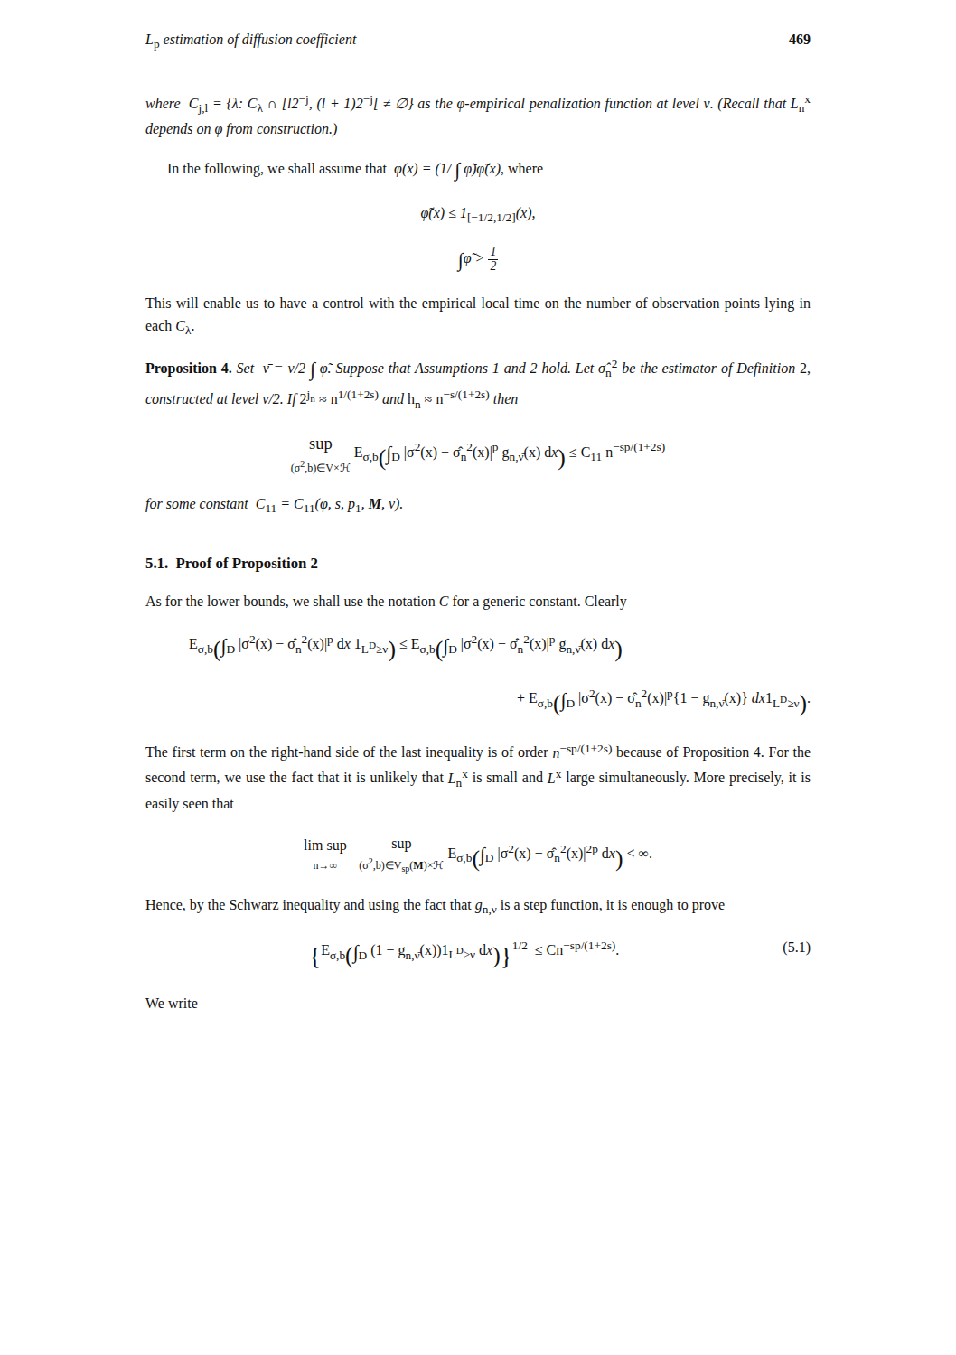Lp estimation of diffusion coefficient 469
where Cj,l = {λ: Cλ ∩ [l2−j, (l + 1)2−j[ ≠ ∅} as the φ-empirical penalization function at level ν. (Recall that Lnx depends on φ from construction.)
In the following, we shall assume that φ(x) = (1/ ∫ φ̃)φ̃(x), where
φ̃(x) ≤ 1[−1/2,1/2](x),
∫φ̃ > 12
This will enable us to have a control with the empirical local time on the number of observation points lying in each Cλ.
Proposition 4. Set ν̄ = ν/2 ∫ φ̃. Suppose that Assumptions 1 and 2 hold. Let σ̂n2 be the estimator of Definition 2, constructed at level ν/2. If 2jn ≈ n1/(1+2s) and hn ≈ n−s/(1+2s) then
sup (σ2,b)∈V×ℋ Eσ,b(∫D |σ2(x) − σ̂n2(x)|p gn,ν̄(x) dx) ≤ C11 n−sp/(1+2s)
for some constant C11 = C11(φ, s, p1, M, ν).
5.1. Proof of Proposition 2
As for the lower bounds, we shall use the notation C for a generic constant. Clearly
Eσ,b(∫D |σ2(x) − σ̂n2(x)|p dx 1LD≥ν) ≤ Eσ,b(∫D |σ2(x) − σ̂n2(x)|p gn,ν̄(x) dx)
+ Eσ,b(∫D |σ2(x) − σ̂n2(x)|p{1 − gn,ν̄(x)} dx1LD≥ν).
The first term on the right-hand side of the last inequality is of order n−sp/(1+2s) because of Proposition 4. For the second term, we use the fact that it is unlikely that Lnx is small and Lx large simultaneously. More precisely, it is easily seen that
lim sup n→∞ sup (σ2,b)∈Vsp(M)×ℋ Eσ,b(∫D |σ2(x) − σ̂n2(x)|2p dx) < ∞.
Hence, by the Schwarz inequality and using the fact that gn,ν is a step function, it is enough to prove
{Eσ,b(∫D (1 − gn,ν̄(x))1LD≥ν dx)}1/2 ≤ Cn−sp/(1+2s). (5.1)
We write